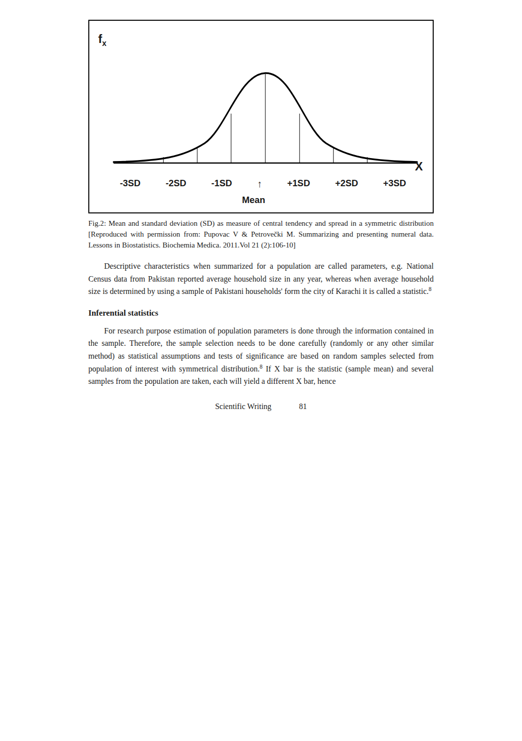fx X
-3SD -2SD -1SD ↑ +1SD +2SD +3SD
Mean
Fig.2: Mean and standard deviation (SD) as measure of central tendency and spread in a symmetric distribution [Reproduced with permission from: Pupovac V & Petrovečki M. Summarizing and presenting numeral data. Lessons in Biostatistics. Biochemia Medica. 2011.Vol 21 (2):106-10]
Descriptive characteristics when summarized for a population are called parameters, e.g. National Census data from Pakistan reported average household size in any year, whereas when average household size is determined by using a sample of Pakistani households' form the city of Karachi it is called a statistic.8
Inferential statistics
For research purpose estimation of population parameters is done through the information contained in the sample. Therefore, the sample selection needs to be done carefully (randomly or any other similar method) as statistical assumptions and tests of significance are based on random samples selected from population of interest with symmetrical distribution.8 If X bar is the statistic (sample mean) and several samples from the population are taken, each will yield a different X bar, hence
Scientific Writing 81